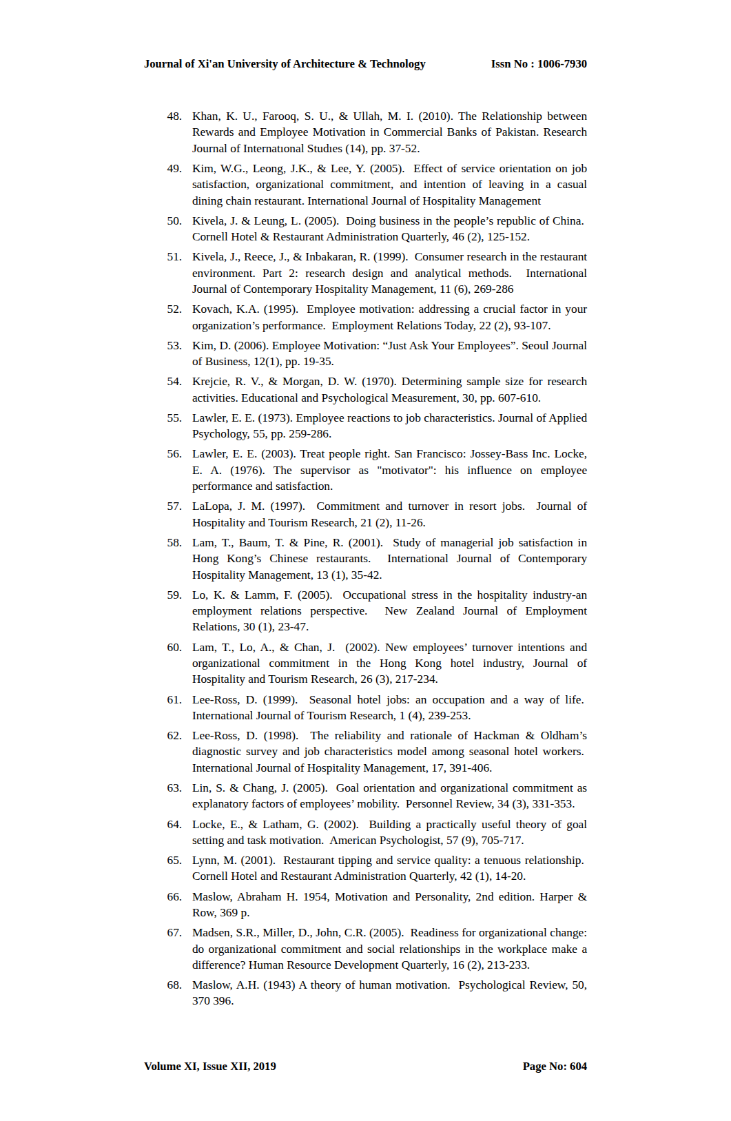Journal of Xi'an University of Architecture & Technology Issn No : 1006-7930
Khan, K. U., Farooq, S. U., & Ullah, M. I. (2010). The Relationship between Rewards and Employee Motivation in Commercial Banks of Pakistan. Research Journal of Internatıonal Studıes (14), pp. 37-52.
Kim, W.G., Leong, J.K., & Lee, Y. (2005). Effect of service orientation on job satisfaction, organizational commitment, and intention of leaving in a casual dining chain restaurant. International Journal of Hospitality Management
Kivela, J. & Leung, L. (2005). Doing business in the people’s republic of China. Cornell Hotel & Restaurant Administration Quarterly, 46 (2), 125-152.
Kivela, J., Reece, J., & Inbakaran, R. (1999). Consumer research in the restaurant environment. Part 2: research design and analytical methods. International Journal of Contemporary Hospitality Management, 11 (6), 269-286
Kovach, K.A. (1995). Employee motivation: addressing a crucial factor in your organization’s performance. Employment Relations Today, 22 (2), 93-107.
Kim, D. (2006). Employee Motivation: “Just Ask Your Employees”. Seoul Journal of Business, 12(1), pp. 19-35.
Krejcie, R. V., & Morgan, D. W. (1970). Determining sample size for research activities. Educational and Psychological Measurement, 30, pp. 607-610.
Lawler, E. E. (1973). Employee reactions to job characteristics. Journal of Applied Psychology, 55, pp. 259-286.
Lawler, E. E. (2003). Treat people right. San Francisco: Jossey-Bass Inc. Locke, E. A. (1976). The supervisor as "motivator": his influence on employee performance and satisfaction.
LaLopa, J. M. (1997). Commitment and turnover in resort jobs. Journal of Hospitality and Tourism Research, 21 (2), 11-26.
Lam, T., Baum, T. & Pine, R. (2001). Study of managerial job satisfaction in Hong Kong’s Chinese restaurants. International Journal of Contemporary Hospitality Management, 13 (1), 35-42.
Lo, K. & Lamm, F. (2005). Occupational stress in the hospitality industry-an employment relations perspective. New Zealand Journal of Employment Relations, 30 (1), 23-47.
Lam, T., Lo, A., & Chan, J. (2002). New employees’ turnover intentions and organizational commitment in the Hong Kong hotel industry, Journal of Hospitality and Tourism Research, 26 (3), 217-234.
Lee-Ross, D. (1999). Seasonal hotel jobs: an occupation and a way of life. International Journal of Tourism Research, 1 (4), 239-253.
Lee-Ross, D. (1998). The reliability and rationale of Hackman & Oldham’s diagnostic survey and job characteristics model among seasonal hotel workers. International Journal of Hospitality Management, 17, 391-406.
Lin, S. & Chang, J. (2005). Goal orientation and organizational commitment as explanatory factors of employees’ mobility. Personnel Review, 34 (3), 331-353.
Locke, E., & Latham, G. (2002). Building a practically useful theory of goal setting and task motivation. American Psychologist, 57 (9), 705-717.
Lynn, M. (2001). Restaurant tipping and service quality: a tenuous relationship. Cornell Hotel and Restaurant Administration Quarterly, 42 (1), 14-20.
Maslow, Abraham H. 1954, Motivation and Personality, 2nd edition. Harper & Row, 369 p.
Madsen, S.R., Miller, D., John, C.R. (2005). Readiness for organizational change: do organizational commitment and social relationships in the workplace make a difference? Human Resource Development Quarterly, 16 (2), 213-233.
Maslow, A.H. (1943) A theory of human motivation. Psychological Review, 50, 370 396.
Volume XI, Issue XII, 2019 Page No: 604